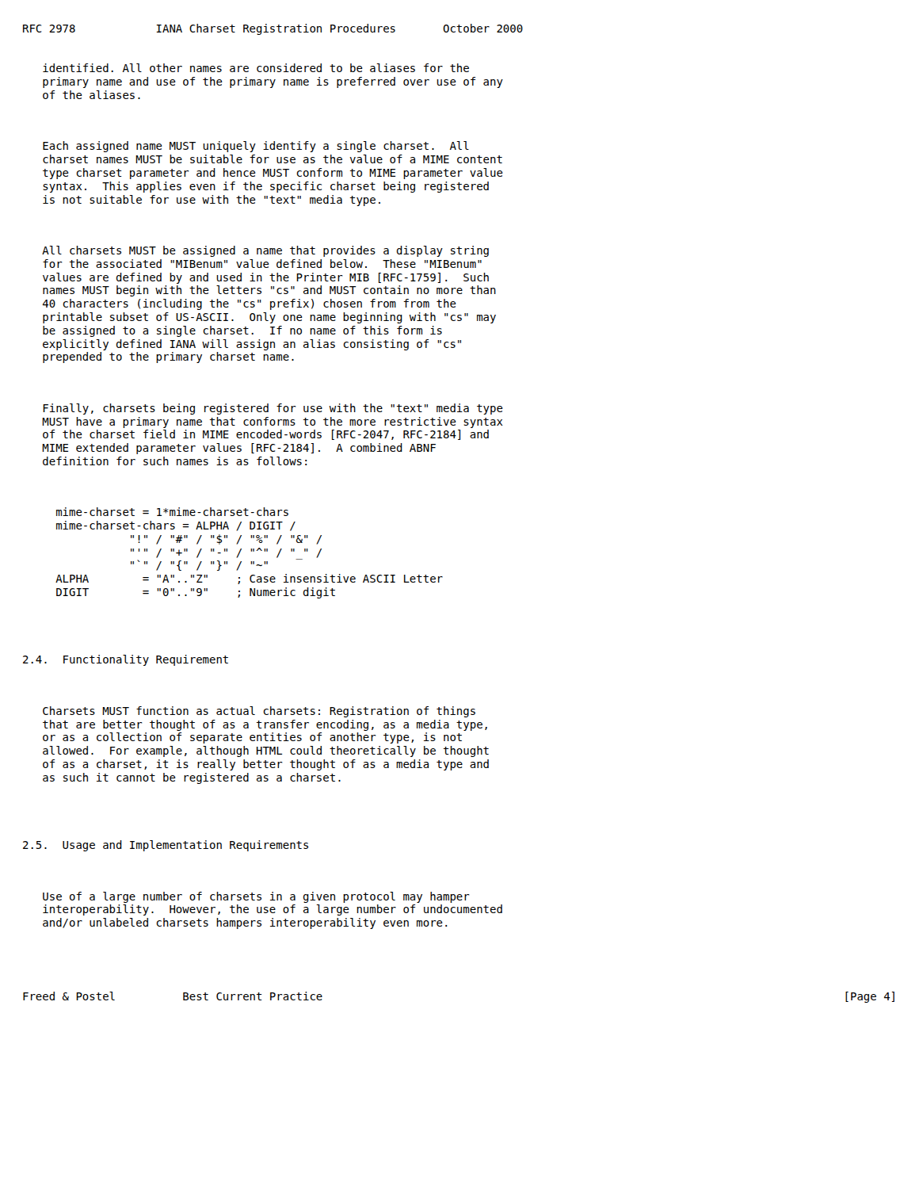RFC 2978 IANA Charset Registration Procedures October 2000
identified. All other names are considered to be aliases for the primary name and use of the primary name is preferred over use of any of the aliases.
Each assigned name MUST uniquely identify a single charset. All charset names MUST be suitable for use as the value of a MIME content type charset parameter and hence MUST conform to MIME parameter value syntax. This applies even if the specific charset being registered is not suitable for use with the "text" media type.
All charsets MUST be assigned a name that provides a display string for the associated "MIBenum" value defined below. These "MIBenum" values are defined by and used in the Printer MIB [RFC-1759]. Such names MUST begin with the letters "cs" and MUST contain no more than 40 characters (including the "cs" prefix) chosen from from the printable subset of US-ASCII. Only one name beginning with "cs" may be assigned to a single charset. If no name of this form is explicitly defined IANA will assign an alias consisting of "cs" prepended to the primary charset name.
Finally, charsets being registered for use with the "text" media type MUST have a primary name that conforms to the more restrictive syntax of the charset field in MIME encoded-words [RFC-2047, RFC-2184] and MIME extended parameter values [RFC-2184]. A combined ABNF definition for such names is as follows:
     mime-charset = 1*mime-charset-chars
     mime-charset-chars = ALPHA / DIGIT /
                "!" / "#" / "$" / "%" / "&" /
                "'" / "+" / "-" / "^" / "_" /
                "`" / "{" / "}" / "~"
     ALPHA        = "A".."Z"    ; Case insensitive ASCII Letter
     DIGIT        = "0".."9"    ; Numeric digit
2.4. Functionality Requirement
Charsets MUST function as actual charsets: Registration of things that are better thought of as a transfer encoding, as a media type, or as a collection of separate entities of another type, is not allowed. For example, although HTML could theoretically be thought of as a charset, it is really better thought of as a media type and as such it cannot be registered as a charset.
2.5. Usage and Implementation Requirements
Use of a large number of charsets in a given protocol may hamper interoperability. However, the use of a large number of undocumented and/or unlabeled charsets hampers interoperability even more.
Freed & Postel Best Current Practice[Page 4]